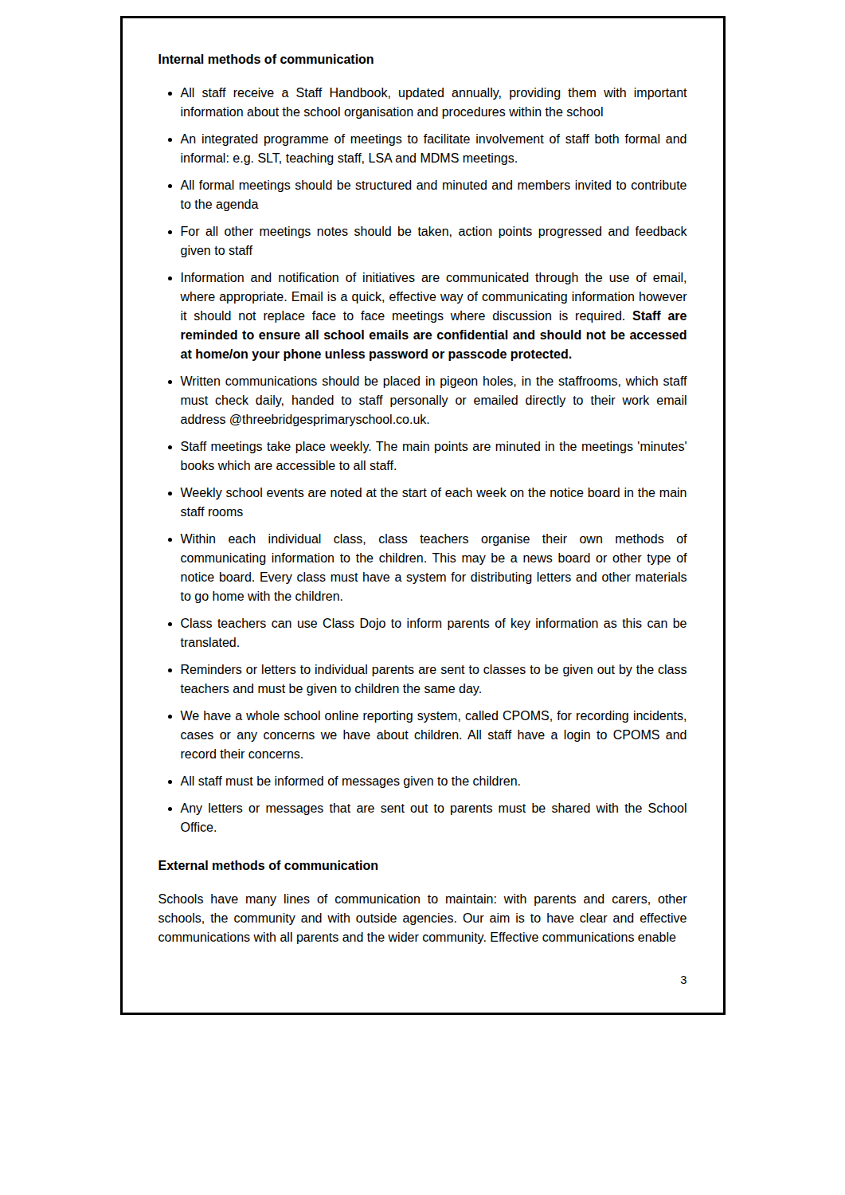Internal methods of communication
All staff receive a Staff Handbook, updated annually, providing them with important information about the school organisation and procedures within the school
An integrated programme of meetings to facilitate involvement of staff both formal and informal: e.g. SLT, teaching staff, LSA and MDMS meetings.
All formal meetings should be structured and minuted and members invited to contribute to the agenda
For all other meetings notes should be taken, action points progressed and feedback given to staff
Information and notification of initiatives are communicated through the use of email, where appropriate. Email is a quick, effective way of communicating information however it should not replace face to face meetings where discussion is required. Staff are reminded to ensure all school emails are confidential and should not be accessed at home/on your phone unless password or passcode protected.
Written communications should be placed in pigeon holes, in the staffrooms, which staff must check daily, handed to staff personally or emailed directly to their work email address @threebridgesprimaryschool.co.uk.
Staff meetings take place weekly. The main points are minuted in the meetings 'minutes' books which are accessible to all staff.
Weekly school events are noted at the start of each week on the notice board in the main staff rooms
Within each individual class, class teachers organise their own methods of communicating information to the children. This may be a news board or other type of notice board. Every class must have a system for distributing letters and other materials to go home with the children.
Class teachers can use Class Dojo to inform parents of key information as this can be translated.
Reminders or letters to individual parents are sent to classes to be given out by the class teachers and must be given to children the same day.
We have a whole school online reporting system, called CPOMS, for recording incidents, cases or any concerns we have about children. All staff have a login to CPOMS and record their concerns.
All staff must be informed of messages given to the children.
Any letters or messages that are sent out to parents must be shared with the School Office.
External methods of communication
Schools have many lines of communication to maintain: with parents and carers, other schools, the community and with outside agencies. Our aim is to have clear and effective communications with all parents and the wider community. Effective communications enable
3